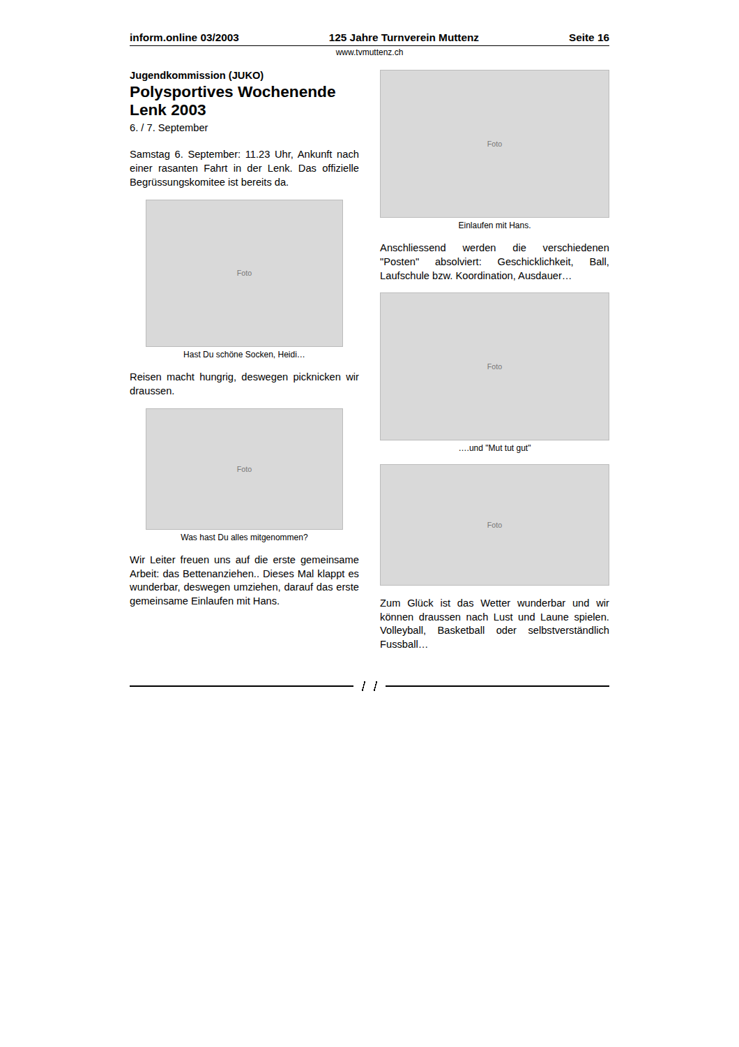inform.online 03/2003
125 Jahre Turnverein Muttenz
Seite 16
www.tvmuttenz.ch
Jugendkommission (JUKO)
Polysportives Wochenende
Lenk 2003
6. / 7. September
Samstag 6. September: 11.23 Uhr, Ankunft nach einer rasanten Fahrt in der Lenk. Das offizielle Begrüssungskomitee ist bereits da.
Foto
Hast Du schöne Socken, Heidi…
Reisen macht hungrig, deswegen picknicken wir draussen.
Foto
Was hast Du alles mitgenommen?
Wir Leiter freuen uns auf die erste gemeinsame Arbeit: das Bettenanziehen.. Dieses Mal klappt es wunderbar, deswegen umziehen, darauf das erste gemeinsame Einlaufen mit Hans.
Foto
Einlaufen mit Hans.
Anschliessend werden die verschiedenen "Posten" absolviert: Geschicklichkeit, Ball, Laufschule bzw. Koordination, Ausdauer…
Foto
….und "Mut tut gut"
Foto
Zum Glück ist das Wetter wunderbar und wir können draussen nach Lust und Laune spielen. Volleyball, Basketball oder selbstverständlich Fussball…